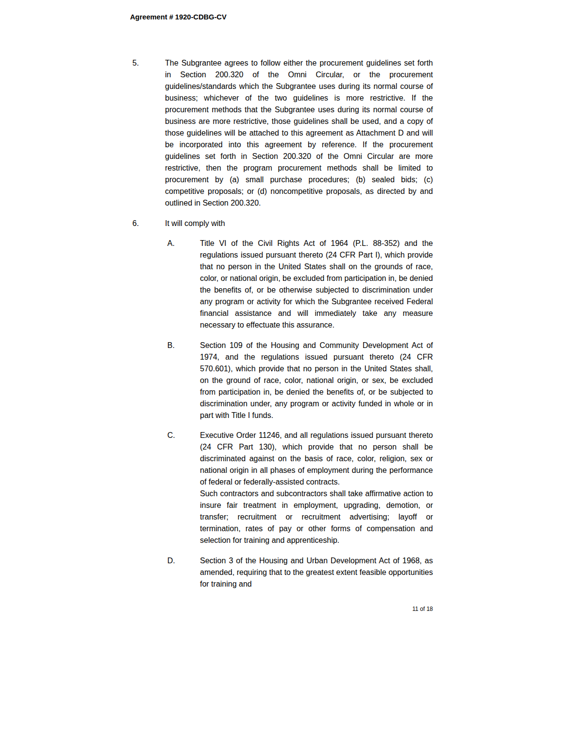Agreement # 1920-CDBG-CV
5.
The Subgrantee agrees to follow either the procurement guidelines set forth in Section 200.320 of the Omni Circular, or the procurement guidelines/standards which the Subgrantee uses during its normal course of business; whichever of the two guidelines is more restrictive. If the procurement methods that the Subgrantee uses during its normal course of business are more restrictive, those guidelines shall be used, and a copy of those guidelines will be attached to this agreement as Attachment D and will be incorporated into this agreement by reference. If the procurement guidelines set forth in Section 200.320 of the Omni Circular are more restrictive, then the program procurement methods shall be limited to procurement by (a) small purchase procedures; (b) sealed bids; (c) competitive proposals; or (d) noncompetitive proposals, as directed by and outlined in Section 200.320.
6.
It will comply with
A.
Title VI of the Civil Rights Act of 1964 (P.L. 88-352) and the regulations issued pursuant thereto (24 CFR Part I), which provide that no person in the United States shall on the grounds of race, color, or national origin, be excluded from participation in, be denied the benefits of, or be otherwise subjected to discrimination under any program or activity for which the Subgrantee received Federal financial assistance and will immediately take any measure necessary to effectuate this assurance.
B.
Section 109 of the Housing and Community Development Act of 1974, and the regulations issued pursuant thereto (24 CFR 570.601), which provide that no person in the United States shall, on the ground of race, color, national origin, or sex, be excluded from participation in, be denied the benefits of, or be subjected to discrimination under, any program or activity funded in whole or in part with Title I funds.
C.
Executive Order 11246, and all regulations issued pursuant thereto (24 CFR Part 130), which provide that no person shall be discriminated against on the basis of race, color, religion, sex or national origin in all phases of employment during the performance of federal or federally-assisted contracts.
Such contractors and subcontractors shall take affirmative action to insure fair treatment in employment, upgrading, demotion, or transfer; recruitment or recruitment advertising; layoff or termination, rates of pay or other forms of compensation and selection for training and apprenticeship.
D.
Section 3 of the Housing and Urban Development Act of 1968, as amended, requiring that to the greatest extent feasible opportunities for training and
11 of 18